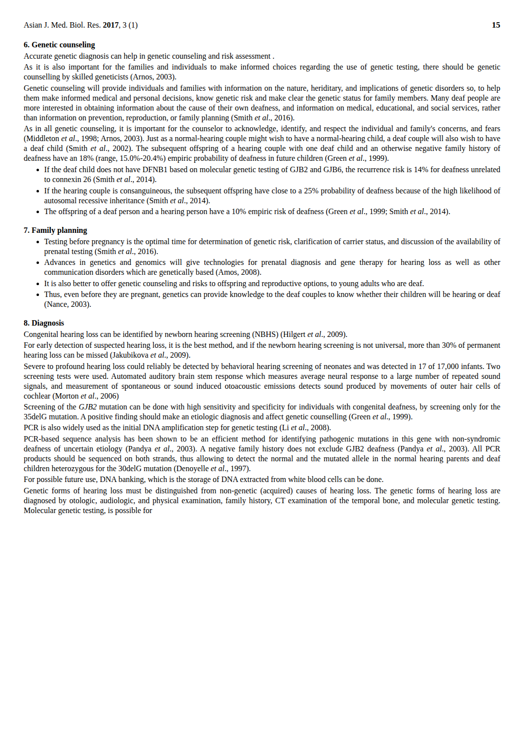Asian J. Med. Biol. Res. 2017, 3 (1) 15
6. Genetic counseling
Accurate genetic diagnosis can help in genetic counseling and risk assessment .
As it is also important for the families and individuals to make informed choices regarding the use of genetic testing, there should be genetic counselling by skilled geneticists (Arnos, 2003).
Genetic counseling will provide individuals and families with information on the nature, heriditary, and implications of genetic disorders so, to help them make informed medical and personal decisions, know genetic risk and make clear the genetic status for family members. Many deaf people are more interested in obtaining information about the cause of their own deafness, and information on medical, educational, and social services, rather than information on prevention, reproduction, or family planning (Smith et al., 2016).
As in all genetic counseling, it is important for the counselor to acknowledge, identify, and respect the individual and family's concerns, and fears (Middleton et al., 1998; Arnos, 2003). Just as a normal-hearing couple might wish to have a normal-hearing child, a deaf couple will also wish to have a deaf child (Smith et al., 2002). The subsequent offspring of a hearing couple with one deaf child and an otherwise negative family history of deafness have an 18% (range, 15.0%-20.4%) empiric probability of deafness in future children (Green et al., 1999).
If the deaf child does not have DFNB1 based on molecular genetic testing of GJB2 and GJB6, the recurrence risk is 14% for deafness unrelated to connexin 26 (Smith et al., 2014).
If the hearing couple is consanguineous, the subsequent offspring have close to a 25% probability of deafness because of the high likelihood of autosomal recessive inheritance (Smith et al., 2014).
The offspring of a deaf person and a hearing person have a 10% empiric risk of deafness (Green et al., 1999; Smith et al., 2014).
7. Family planning
Testing before pregnancy is the optimal time for determination of genetic risk, clarification of carrier status, and discussion of the availability of prenatal testing (Smith et al., 2016).
Advances in genetics and genomics will give technologies for prenatal diagnosis and gene therapy for hearing loss as well as other communication disorders which are genetically based (Amos, 2008).
It is also better to offer genetic counseling and risks to offspring and reproductive options, to young adults who are deaf.
Thus, even before they are pregnant, genetics can provide knowledge to the deaf couples to know whether their children will be hearing or deaf (Nance, 2003).
8. Diagnosis
Congenital hearing loss can be identified by newborn hearing screening (NBHS) (Hilgert et al., 2009).
For early detection of suspected hearing loss, it is the best method, and if the newborn hearing screening is not universal, more than 30% of permanent hearing loss can be missed (Jakubikova et al., 2009).
Severe to profound hearing loss could reliably be detected by behavioral hearing screening of neonates and was detected in 17 of 17,000 infants. Two screening tests were used. Automated auditory brain stem response which measures average neural response to a large number of repeated sound signals, and measurement of spontaneous or sound induced otoacoustic emissions detects sound produced by movements of outer hair cells of cochlear (Morton et al., 2006)
Screening of the GJB2 mutation can be done with high sensitivity and specificity for individuals with congenital deafness, by screening only for the 35delG mutation. A positive finding should make an etiologic diagnosis and affect genetic counselling (Green et al., 1999).
PCR is also widely used as the initial DNA amplification step for genetic testing (Li et al., 2008).
PCR-based sequence analysis has been shown to be an efficient method for identifying pathogenic mutations in this gene with non-syndromic deafness of uncertain etiology (Pandya et al., 2003). A negative family history does not exclude GJB2 deafness (Pandya et al., 2003). All PCR products should be sequenced on both strands, thus allowing to detect the normal and the mutated allele in the normal hearing parents and deaf children heterozygous for the 30delG mutation (Denoyelle et al., 1997).
For possible future use, DNA banking, which is the storage of DNA extracted from white blood cells can be done.
Genetic forms of hearing loss must be distinguished from non-genetic (acquired) causes of hearing loss. The genetic forms of hearing loss are diagnosed by otologic, audiologic, and physical examination, family history, CT examination of the temporal bone, and molecular genetic testing. Molecular genetic testing, is possible for